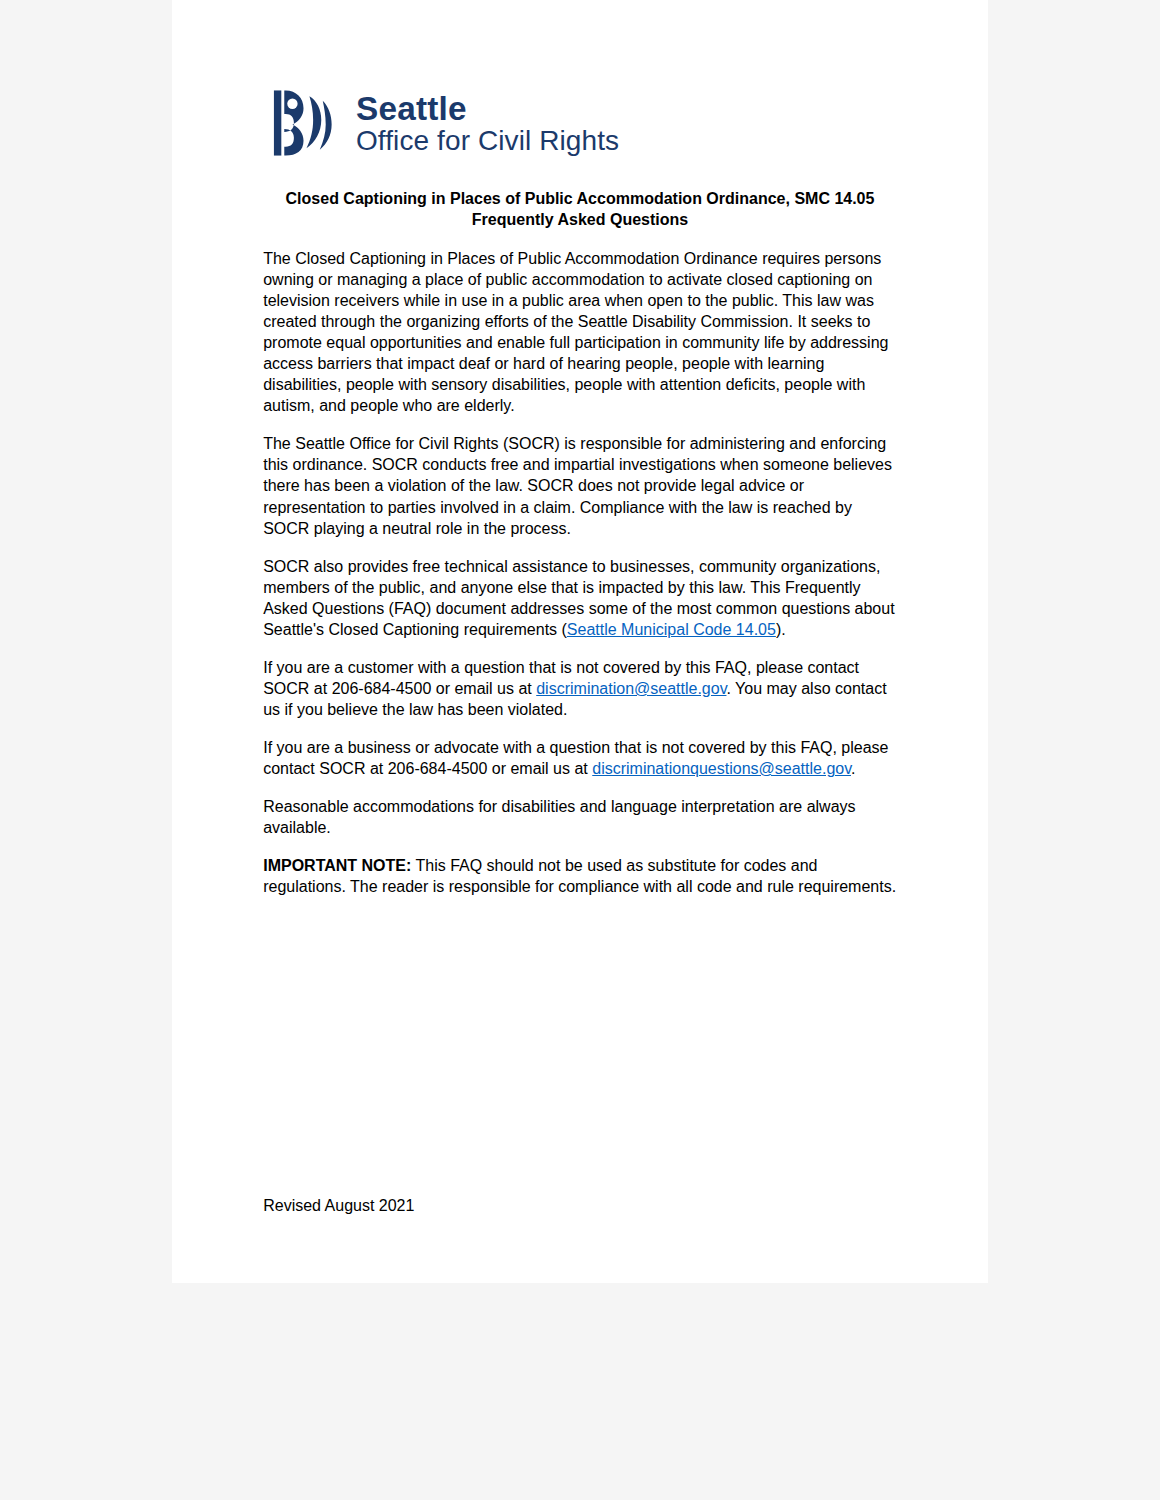Seattle Office for Civil Rights
Closed Captioning in Places of Public Accommodation Ordinance, SMC 14.05
Frequently Asked Questions
The Closed Captioning in Places of Public Accommodation Ordinance requires persons owning or managing a place of public accommodation to activate closed captioning on television receivers while in use in a public area when open to the public. This law was created through the organizing efforts of the Seattle Disability Commission. It seeks to promote equal opportunities and enable full participation in community life by addressing access barriers that impact deaf or hard of hearing people, people with learning disabilities, people with sensory disabilities, people with attention deficits, people with autism, and people who are elderly.
The Seattle Office for Civil Rights (SOCR) is responsible for administering and enforcing this ordinance. SOCR conducts free and impartial investigations when someone believes there has been a violation of the law. SOCR does not provide legal advice or representation to parties involved in a claim. Compliance with the law is reached by SOCR playing a neutral role in the process.
SOCR also provides free technical assistance to businesses, community organizations, members of the public, and anyone else that is impacted by this law. This Frequently Asked Questions (FAQ) document addresses some of the most common questions about Seattle's Closed Captioning requirements (Seattle Municipal Code 14.05).
If you are a customer with a question that is not covered by this FAQ, please contact SOCR at 206-684-4500 or email us at discrimination@seattle.gov. You may also contact us if you believe the law has been violated.
If you are a business or advocate with a question that is not covered by this FAQ, please contact SOCR at 206-684-4500 or email us at discriminationquestions@seattle.gov.
Reasonable accommodations for disabilities and language interpretation are always available.
IMPORTANT NOTE: This FAQ should not be used as substitute for codes and regulations. The reader is responsible for compliance with all code and rule requirements.
Revised August 2021